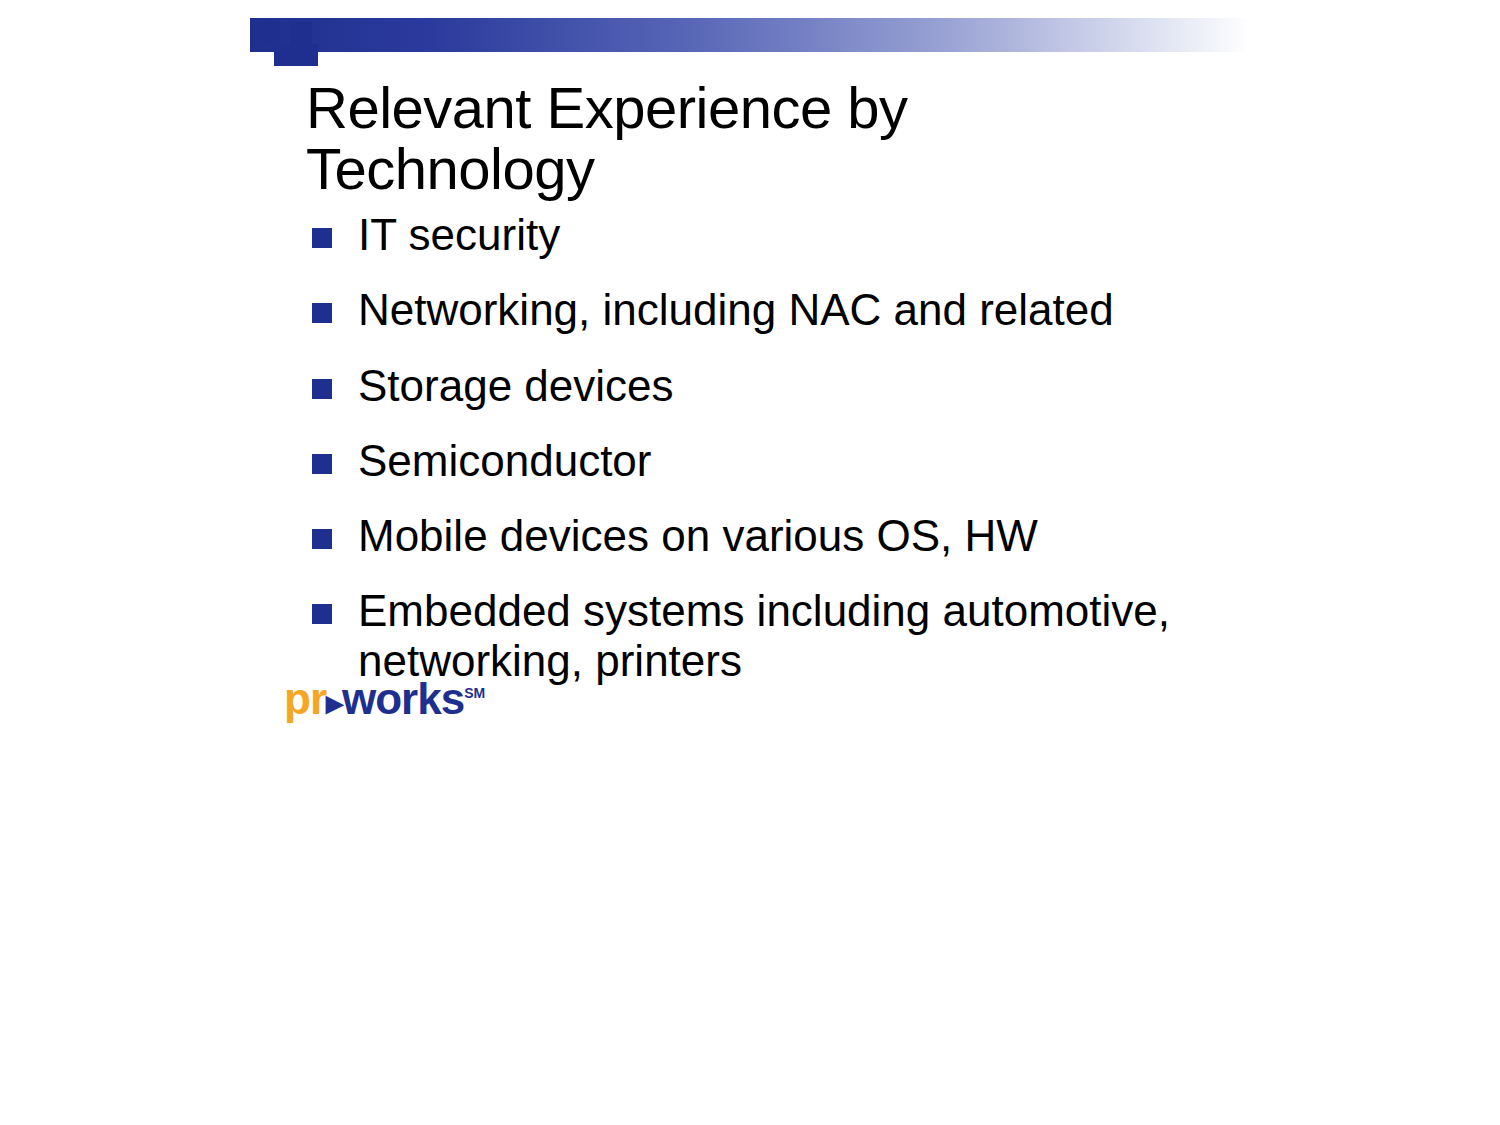Relevant Experience by Technology
IT security
Networking, including NAC and related
Storage devices
Semiconductor
Mobile devices on various OS, HW
Embedded systems including automotive, networking, printers
pr▸works SM